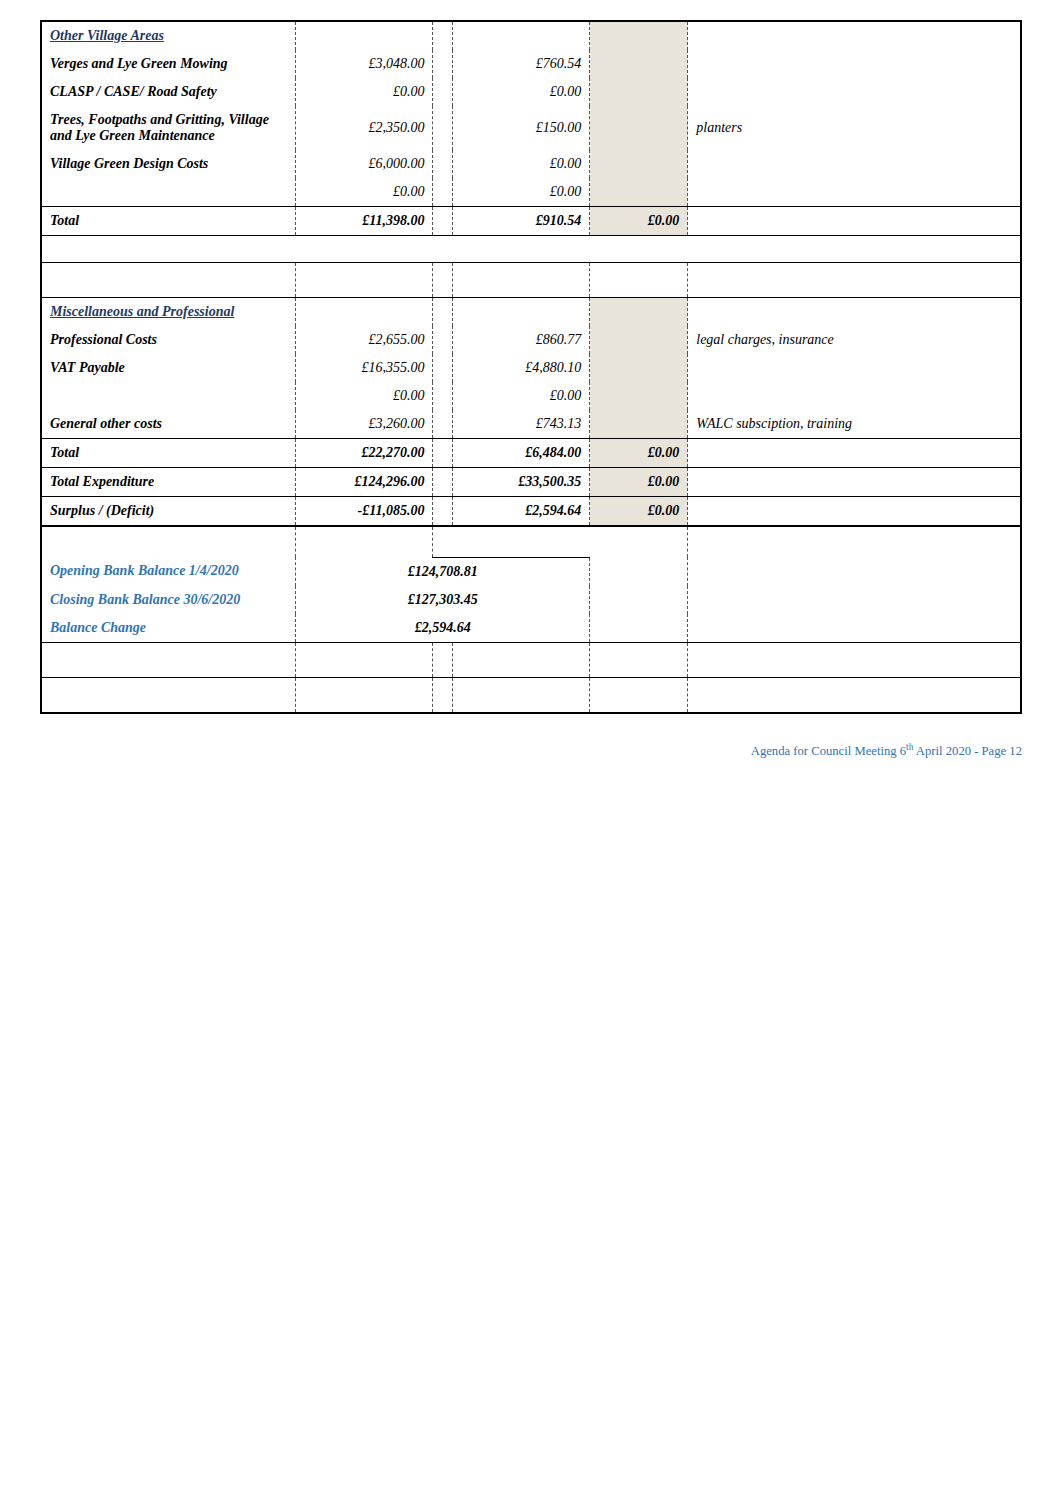| Other Village Areas | | | | | |
| Verges and Lye Green Mowing | £3,048.00 | | £760.54 | | |
| CLASP / CASE/ Road Safety | £0.00 | | £0.00 | | |
| Trees, Footpaths and Gritting, Village and Lye Green Maintenance | £2,350.00 | | £150.00 | | planters |
| Village Green Design Costs | £6,000.00 | | £0.00 | | |
| | £0.00 | | £0.00 | | |
| Total | £11,398.00 | | £910.54 | £0.00 | |
| Miscellaneous and Professional | | | | | |
| Professional Costs | £2,655.00 | | £860.77 | | legal charges, insurance |
| VAT Payable | £16,355.00 | | £4,880.10 | | |
| | £0.00 | | £0.00 | | |
| General other costs | £3,260.00 | | £743.13 | | WALC subsciption, training |
| Total | £22,270.00 | | £6,484.00 | £0.00 | |
| Total Expenditure | £124,296.00 | | £33,500.35 | £0.00 | |
| Surplus / (Deficit) | -£11,085.00 | | £2,594.64 | £0.00 | |
| Opening Bank Balance 1/4/2020 | £124,708.81 | | |
| Closing Bank Balance 30/6/2020 | £127,303.45 | | |
| Balance Change | £2,594.64 | | |
Agenda for Council Meeting 6th April 2020 - Page 12